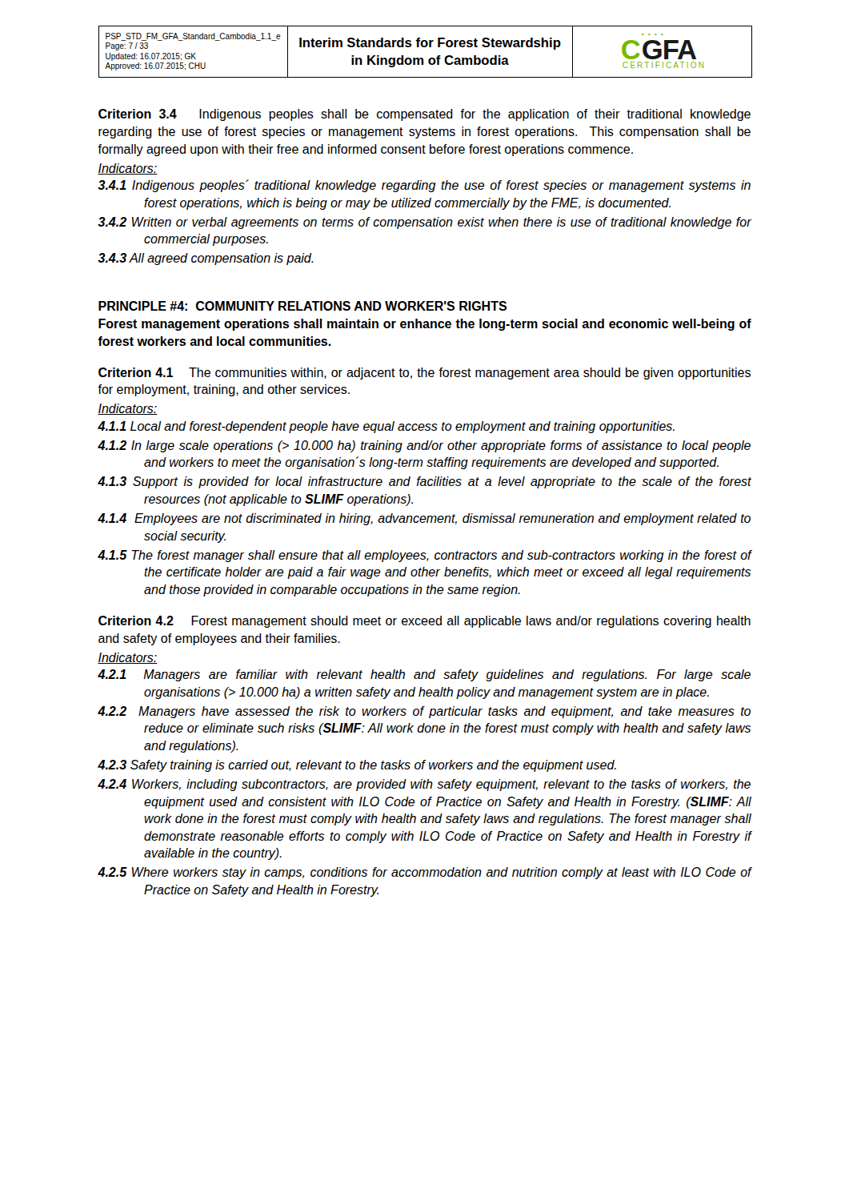PSP_STD_FM_GFA_Standard_Cambodia_1.1_e
Page: 7 / 33
Updated: 16.07.2015; GK
Approved: 16.07.2015; CHU
Interim Standards for Forest Stewardship in Kingdom of Cambodia
• • • • CGFA CERTIFICATION
Criterion 3.4 Indigenous peoples shall be compensated for the application of their traditional knowledge regarding the use of forest species or management systems in forest operations. This compensation shall be formally agreed upon with their free and informed consent before forest operations commence.
Indicators:
3.4.1 Indigenous peoples´ traditional knowledge regarding the use of forest species or management systems in forest operations, which is being or may be utilized commercially by the FME, is documented.
3.4.2 Written or verbal agreements on terms of compensation exist when there is use of traditional knowledge for commercial purposes.
3.4.3 All agreed compensation is paid.
PRINCIPLE #4: COMMUNITY RELATIONS AND WORKER'S RIGHTS Forest management operations shall maintain or enhance the long-term social and economic well-being of forest workers and local communities.
Criterion 4.1 The communities within, or adjacent to, the forest management area should be given opportunities for employment, training, and other services.
Indicators:
4.1.1 Local and forest-dependent people have equal access to employment and training opportunities.
4.1.2 In large scale operations (> 10.000 ha) training and/or other appropriate forms of assistance to local people and workers to meet the organisation´s long-term staffing requirements are developed and supported.
4.1.3 Support is provided for local infrastructure and facilities at a level appropriate to the scale of the forest resources (not applicable to SLIMF operations).
4.1.4 Employees are not discriminated in hiring, advancement, dismissal remuneration and employment related to social security.
4.1.5 The forest manager shall ensure that all employees, contractors and sub-contractors working in the forest of the certificate holder are paid a fair wage and other benefits, which meet or exceed all legal requirements and those provided in comparable occupations in the same region.
Criterion 4.2 Forest management should meet or exceed all applicable laws and/or regulations covering health and safety of employees and their families.
Indicators:
4.2.1 Managers are familiar with relevant health and safety guidelines and regulations. For large scale organisations (> 10.000 ha) a written safety and health policy and management system are in place.
4.2.2 Managers have assessed the risk to workers of particular tasks and equipment, and take measures to reduce or eliminate such risks (SLIMF: All work done in the forest must comply with health and safety laws and regulations).
4.2.3 Safety training is carried out, relevant to the tasks of workers and the equipment used.
4.2.4 Workers, including subcontractors, are provided with safety equipment, relevant to the tasks of workers, the equipment used and consistent with ILO Code of Practice on Safety and Health in Forestry. (SLIMF: All work done in the forest must comply with health and safety laws and regulations. The forest manager shall demonstrate reasonable efforts to comply with ILO Code of Practice on Safety and Health in Forestry if available in the country).
4.2.5 Where workers stay in camps, conditions for accommodation and nutrition comply at least with ILO Code of Practice on Safety and Health in Forestry.